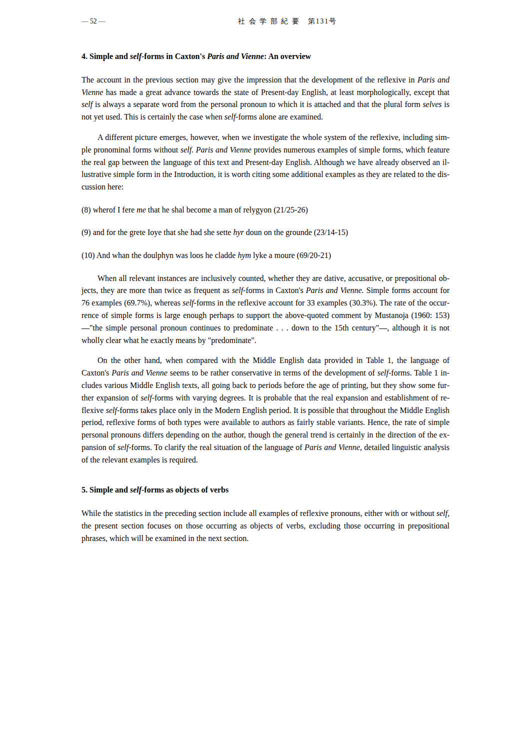— 52 — 社 会 学 部 紀 要　第131号
4. Simple and self-forms in Caxton's Paris and Vienne: An overview
The account in the previous section may give the impression that the development of the reflexive in Paris and Vienne has made a great advance towards the state of Present-day English, at least morphologically, except that self is always a separate word from the personal pronoun to which it is attached and that the plural form selves is not yet used. This is certainly the case when self-forms alone are examined.
A different picture emerges, however, when we investigate the whole system of the reflexive, including simple pronominal forms without self. Paris and Vienne provides numerous examples of simple forms, which feature the real gap between the language of this text and Present-day English. Although we have already observed an illustrative simple form in the Introduction, it is worth citing some additional examples as they are related to the discussion here:
(8) wherof I fere me that he shal become a man of relygyon (21/25-26)
(9) and for the grete Ioye that she had she sette hyr doun on the grounde (23/14-15)
(10) And whan the doulphyn was loos he cladde hym lyke a moure (69/20-21)
When all relevant instances are inclusively counted, whether they are dative, accusative, or prepositional objects, they are more than twice as frequent as self-forms in Caxton's Paris and Vienne. Simple forms account for 76 examples (69.7%), whereas self-forms in the reflexive account for 33 examples (30.3%). The rate of the occurrence of simple forms is large enough perhaps to support the above-quoted comment by Mustanoja (1960: 153)—"the simple personal pronoun continues to predominate . . . down to the 15th century"—, although it is not wholly clear what he exactly means by "predominate".
On the other hand, when compared with the Middle English data provided in Table 1, the language of Caxton's Paris and Vienne seems to be rather conservative in terms of the development of self-forms. Table 1 includes various Middle English texts, all going back to periods before the age of printing, but they show some further expansion of self-forms with varying degrees. It is probable that the real expansion and establishment of reflexive self-forms takes place only in the Modern English period. It is possible that throughout the Middle English period, reflexive forms of both types were available to authors as fairly stable variants. Hence, the rate of simple personal pronouns differs depending on the author, though the general trend is certainly in the direction of the expansion of self-forms. To clarify the real situation of the language of Paris and Vienne, detailed linguistic analysis of the relevant examples is required.
5. Simple and self-forms as objects of verbs
While the statistics in the preceding section include all examples of reflexive pronouns, either with or without self, the present section focuses on those occurring as objects of verbs, excluding those occurring in prepositional phrases, which will be examined in the next section.